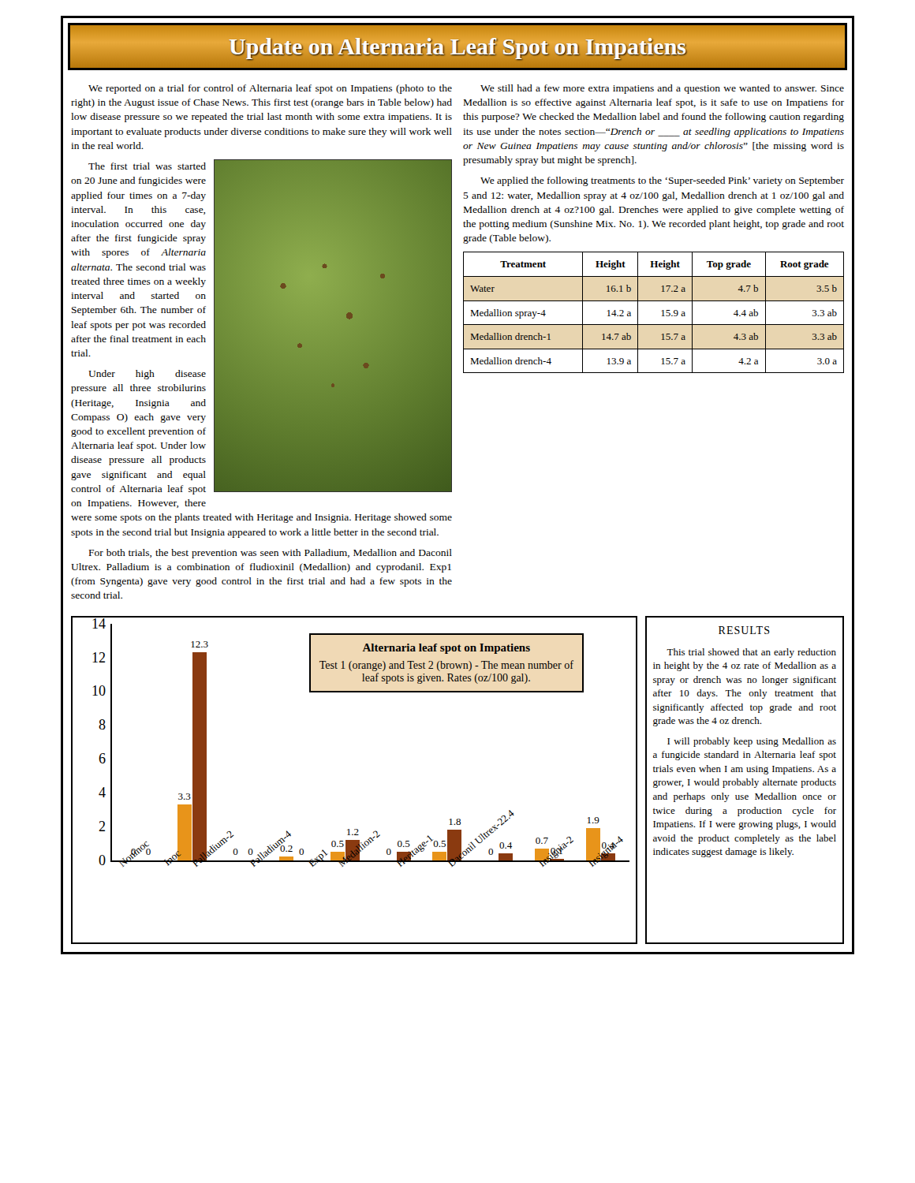Update on Alternaria Leaf Spot on Impatiens
We reported on a trial for control of Alternaria leaf spot on Impatiens (photo to the right) in the August issue of Chase News. This first test (orange bars in Table below) had low disease pressure so we repeated the trial last month with some extra impatiens. It is important to evaluate products under diverse conditions to make sure they will work well in the real world.
The first trial was started on 20 June and fungicides were applied four times on a 7-day interval. In this case, inoculation occurred one day after the first fungicide spray with spores of Alternaria alternata. The second trial was treated three times on a weekly interval and started on September 6th. The number of leaf spots per pot was recorded after the final treatment in each trial.
Under high disease pressure all three strobilurins (Heritage, Insignia and Compass O) each gave very good to excellent prevention of Alternaria leaf spot. Under low disease pressure all products gave significant and equal control of Alternaria leaf spot on Impatiens. However, there were some spots on the plants treated with Heritage and Insignia. Heritage showed some spots in the second trial but Insignia appeared to work a little better in the second trial.
For both trials, the best prevention was seen with Palladium, Medallion and Daconil Ultrex. Palladium is a combination of fludioxinil (Medallion) and cyprodanil. Exp1 (from Syngenta) gave very good control in the first trial and had a few spots in the second trial.
We still had a few more extra impatiens and a question we wanted to answer. Since Medallion is so effective against Alternaria leaf spot, is it safe to use on Impatiens for this purpose? We checked the Medallion label and found the following caution regarding its use under the notes section—“Drench or ____ at seedling applications to Impatiens or New Guinea Impatiens may cause stunting and/or chlorosis” [the missing word is presumably spray but might be sprench].
We applied the following treatments to the ‘Super-seeded Pink’ variety on September 5 and 12: water, Medallion spray at 4 oz/100 gal, Medallion drench at 1 oz/100 gal and Medallion drench at 4 oz?100 gal. Drenches were applied to give complete wetting of the potting medium (Sunshine Mix. No. 1). We recorded plant height, top grade and root grade (Table below).
| Treatment | Height | Height | Top grade | Root grade |
| --- | --- | --- | --- | --- |
| Water | 16.1 b | 17.2 a | 4.7 b | 3.5 b |
| Medallion spray-4 | 14.2 a | 15.9 a | 4.4 ab | 3.3 ab |
| Medallion drench-1 | 14.7 ab | 15.7 a | 4.3 ab | 3.3 ab |
| Medallion drench-4 | 13.9 a | 15.7 a | 4.2 a | 3.0 a |
Alternaria leaf spot on Impatiens Test 1 (orange) and Test 2 (brown) - The mean number of leaf spots is given. Rates (oz/100 gal).
14 12 10 8 6 4 2 0
0
0
3.3
12.3
0
0
0.2
0
0.5
1.2
0
0.5
0.5
1.8
0
0.4
0.7
0.1
1.9
0.4
Noninoc
Inoc
Palladium-2
Palladium-4
Exp1
Medallion-2
Heritage-1
Daconil Ultrex-22.4
Insignia-2
Insignia-4
RESULTS
This trial showed that an early reduction in height by the 4 oz rate of Medallion as a spray or drench was no longer significant after 10 days. The only treatment that significantly affected top grade and root grade was the 4 oz drench.
I will probably keep using Medallion as a fungicide standard in Alternaria leaf spot trials even when I am using Impatiens. As a grower, I would probably alternate products and perhaps only use Medallion once or twice during a production cycle for Impatiens. If I were growing plugs, I would avoid the product completely as the label indicates suggest damage is likely.